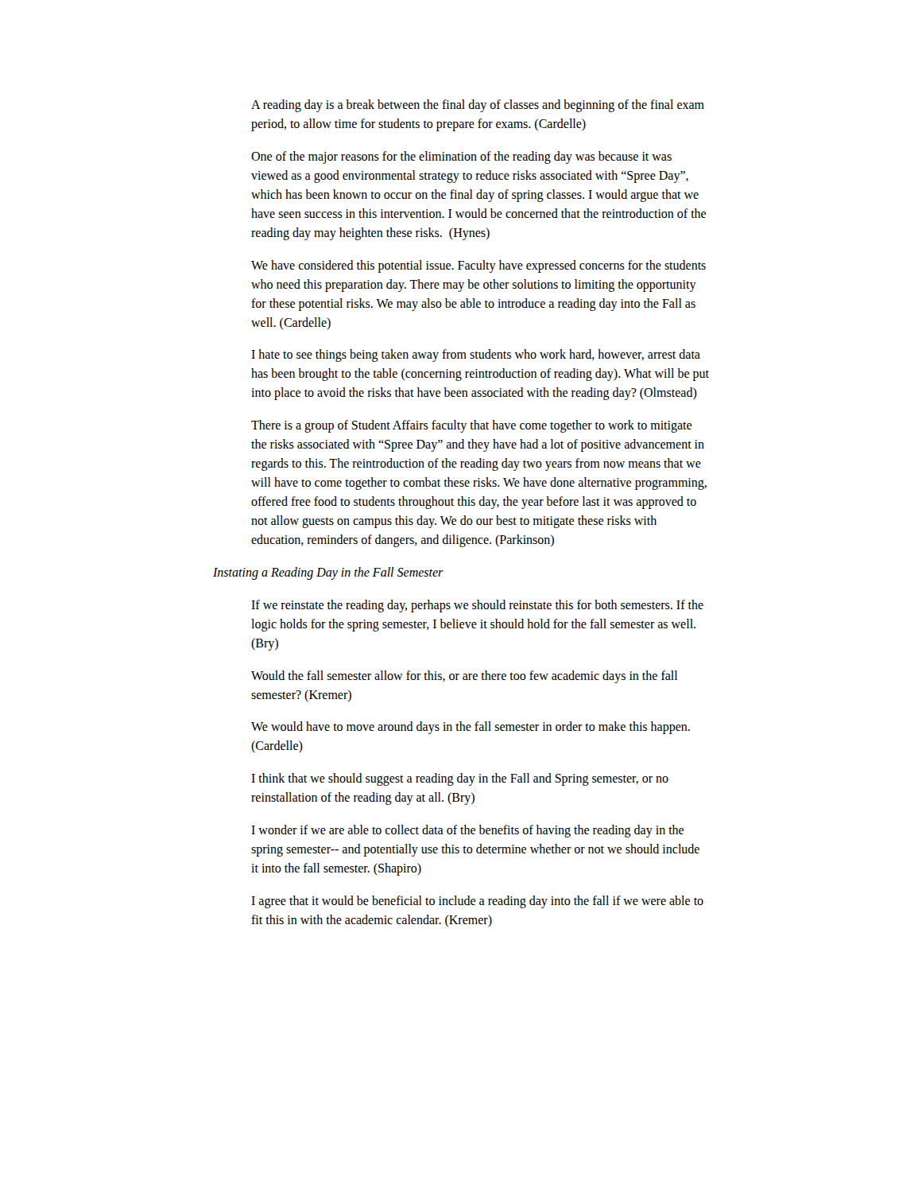A reading day is a break between the final day of classes and beginning of the final exam period, to allow time for students to prepare for exams. (Cardelle)
One of the major reasons for the elimination of the reading day was because it was viewed as a good environmental strategy to reduce risks associated with “Spree Day”, which has been known to occur on the final day of spring classes. I would argue that we have seen success in this intervention. I would be concerned that the reintroduction of the reading day may heighten these risks. (Hynes)
We have considered this potential issue. Faculty have expressed concerns for the students who need this preparation day. There may be other solutions to limiting the opportunity for these potential risks. We may also be able to introduce a reading day into the Fall as well. (Cardelle)
I hate to see things being taken away from students who work hard, however, arrest data has been brought to the table (concerning reintroduction of reading day). What will be put into place to avoid the risks that have been associated with the reading day? (Olmstead)
There is a group of Student Affairs faculty that have come together to work to mitigate the risks associated with “Spree Day” and they have had a lot of positive advancement in regards to this. The reintroduction of the reading day two years from now means that we will have to come together to combat these risks. We have done alternative programming, offered free food to students throughout this day, the year before last it was approved to not allow guests on campus this day. We do our best to mitigate these risks with education, reminders of dangers, and diligence. (Parkinson)
Instating a Reading Day in the Fall Semester
If we reinstate the reading day, perhaps we should reinstate this for both semesters. If the logic holds for the spring semester, I believe it should hold for the fall semester as well. (Bry)
Would the fall semester allow for this, or are there too few academic days in the fall semester? (Kremer)
We would have to move around days in the fall semester in order to make this happen. (Cardelle)
I think that we should suggest a reading day in the Fall and Spring semester, or no reinstallation of the reading day at all. (Bry)
I wonder if we are able to collect data of the benefits of having the reading day in the spring semester-- and potentially use this to determine whether or not we should include it into the fall semester. (Shapiro)
I agree that it would be beneficial to include a reading day into the fall if we were able to fit this in with the academic calendar. (Kremer)